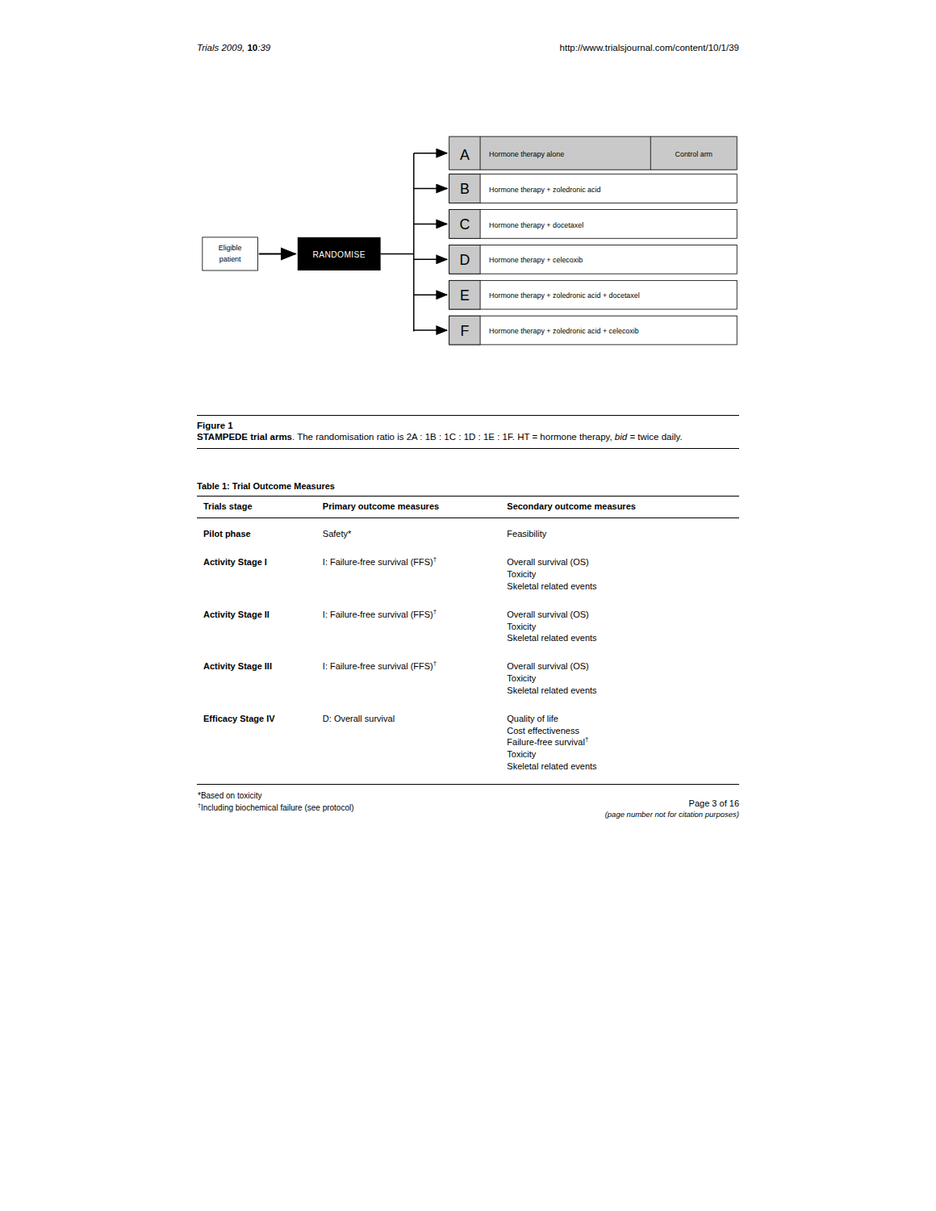Trials 2009, 10:39
http://www.trialsjournal.com/content/10/1/39
Eligible patient RANDOMISE A Hormone therapy alone Control arm B Hormone therapy + zoledronic acid C Hormone therapy + docetaxel D Hormone therapy + celecoxib E Hormone therapy + zoledronic acid + docetaxel F Hormone therapy + zoledronic acid + celecoxib
Figure 1
STAMPEDE trial arms. The randomisation ratio is 2A : 1B : 1C : 1D : 1E : 1F. HT = hormone therapy, bid = twice daily.
Table 1: Trial Outcome Measures
| Trials stage | Primary outcome measures | Secondary outcome measures |
| --- | --- | --- |
| Pilot phase | Safety* | Feasibility |
| Activity Stage I | I: Failure-free survival (FFS) † | Overall survival (OS) Toxicity Skeletal related events |
| Activity Stage II | I: Failure-free survival (FFS) † | Overall survival (OS) Toxicity Skeletal related events |
| Activity Stage III | I: Failure-free survival (FFS) † | Overall survival (OS) Toxicity Skeletal related events |
| Efficacy Stage IV | D: Overall survival | Quality of life Cost effectiveness Failure-free survival † Toxicity Skeletal related events |
| *Based on toxicity † Including biochemical failure (see protocol) |
Page 3 of 16
(page number not for citation purposes)